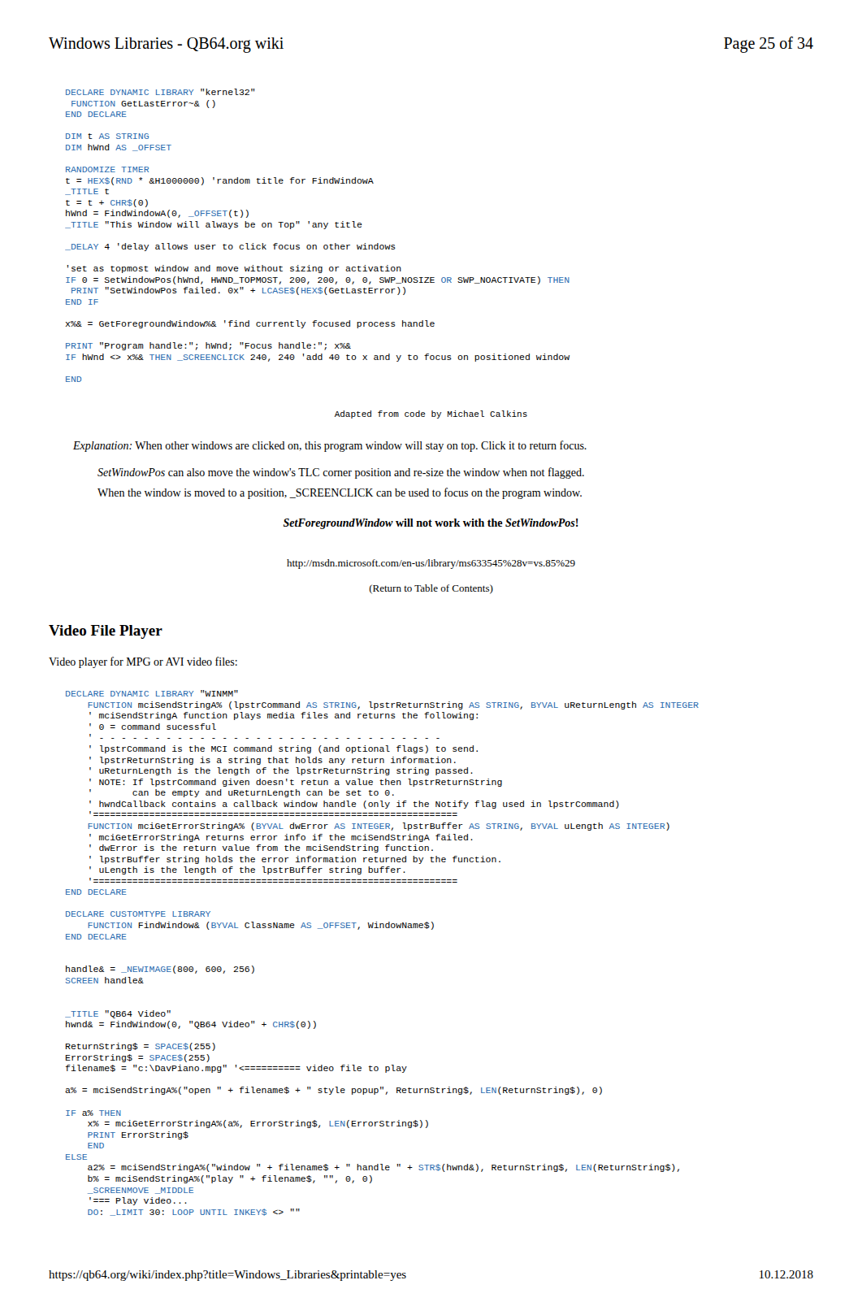Windows Libraries - QB64.org wiki
Page 25 of 34
DECLARE DYNAMIC LIBRARY "kernel32"
 FUNCTION GetLastError~& ()
END DECLARE

DIM t AS STRING
DIM hWnd AS _OFFSET

RANDOMIZE TIMER
t = HEX$(RND * &H1000000) 'random title for FindWindowA
_TITLE t
t = t + CHR$(0)
hWnd = FindWindowA(0, _OFFSET(t))
_TITLE "This Window will always be on Top" 'any title

_DELAY 4 'delay allows user to click focus on other windows

'set as topmost window and move without sizing or activation
IF 0 = SetWindowPos(hWnd, HWND_TOPMOST, 200, 200, 0, 0, SWP_NOSIZE OR SWP_NOACTIVATE) THEN
 PRINT "SetWindowPos failed. 0x" + LCASE$(HEX$(GetLastError))
END IF

x%& = GetForegroundWindow%& 'find currently focused process handle

PRINT "Program handle:"; hWnd; "Focus handle:"; x%&
IF hWnd <> x%& THEN _SCREENCLICK 240, 240 'add 40 to x and y to focus on positioned window

END
Adapted from code by Michael Calkins
Explanation: When other windows are clicked on, this program window will stay on top. Click it to return focus.
SetWindowPos can also move the window's TLC corner position and re-size the window when not flagged.
When the window is moved to a position, _SCREENCLICK can be used to focus on the program window.
SetForegroundWindow will not work with the SetWindowPos!
http://msdn.microsoft.com/en-us/library/ms633545%28v=vs.85%29
(Return to Table of Contents)
Video File Player
Video player for MPG or AVI video files:
DECLARE DYNAMIC LIBRARY "WINMM"
    FUNCTION mciSendStringA% (lpstrCommand AS STRING, lpstrReturnString AS STRING, BYVAL uReturnLength AS INTEGER
    ' mciSendStringA function plays media files and returns the following:
    ' 0 = command sucessful
    ' - - - - - - - - - - - - - - - - - - - - - - - - - - - - - - -
    ' lpstrCommand is the MCI command string (and optional flags) to send.
    ' lpstrReturnString is a string that holds any return information.
    ' uReturnLength is the length of the lpstrReturnString string passed.
    ' NOTE: If lpstrCommand given doesn't retun a value then lpstrReturnString
    '       can be empty and uReturnLength can be set to 0.
    ' hwndCallback contains a callback window handle (only if the Notify flag used in lpstrCommand)
    '=================================================================
    FUNCTION mciGetErrorStringA% (BYVAL dwError AS INTEGER, lpstrBuffer AS STRING, BYVAL uLength AS INTEGER)
    ' mciGetErrorStringA returns error info if the mciSendStringA failed.
    ' dwError is the return value from the mciSendString function.
    ' lpstrBuffer string holds the error information returned by the function.
    ' uLength is the length of the lpstrBuffer string buffer.
    '=================================================================
END DECLARE

DECLARE CUSTOMTYPE LIBRARY
    FUNCTION FindWindow& (BYVAL ClassName AS _OFFSET, WindowName$)
END DECLARE


handle& = _NEWIMAGE(800, 600, 256)
SCREEN handle&


_TITLE "QB64 Video"
hwnd& = FindWindow(0, "QB64 Video" + CHR$(0))

ReturnString$ = SPACE$(255)
ErrorString$ = SPACE$(255)
filename$ = "c:\DavPiano.mpg" '<========== video file to play

a% = mciSendStringA%("open " + filename$ + " style popup", ReturnString$, LEN(ReturnString$), 0)

IF a% THEN
    x% = mciGetErrorStringA%(a%, ErrorString$, LEN(ErrorString$))
    PRINT ErrorString$
    END
ELSE
    a2% = mciSendStringA%("window " + filename$ + " handle " + STR$(hwnd&), ReturnString$, LEN(ReturnString$),
    b% = mciSendStringA%("play " + filename$, "", 0, 0)
    _SCREENMOVE _MIDDLE
    '=== Play video...
    DO: _LIMIT 30: LOOP UNTIL INKEY$ <> ""
https://qb64.org/wiki/index.php?title=Windows_Libraries&printable=yes
10.12.2018